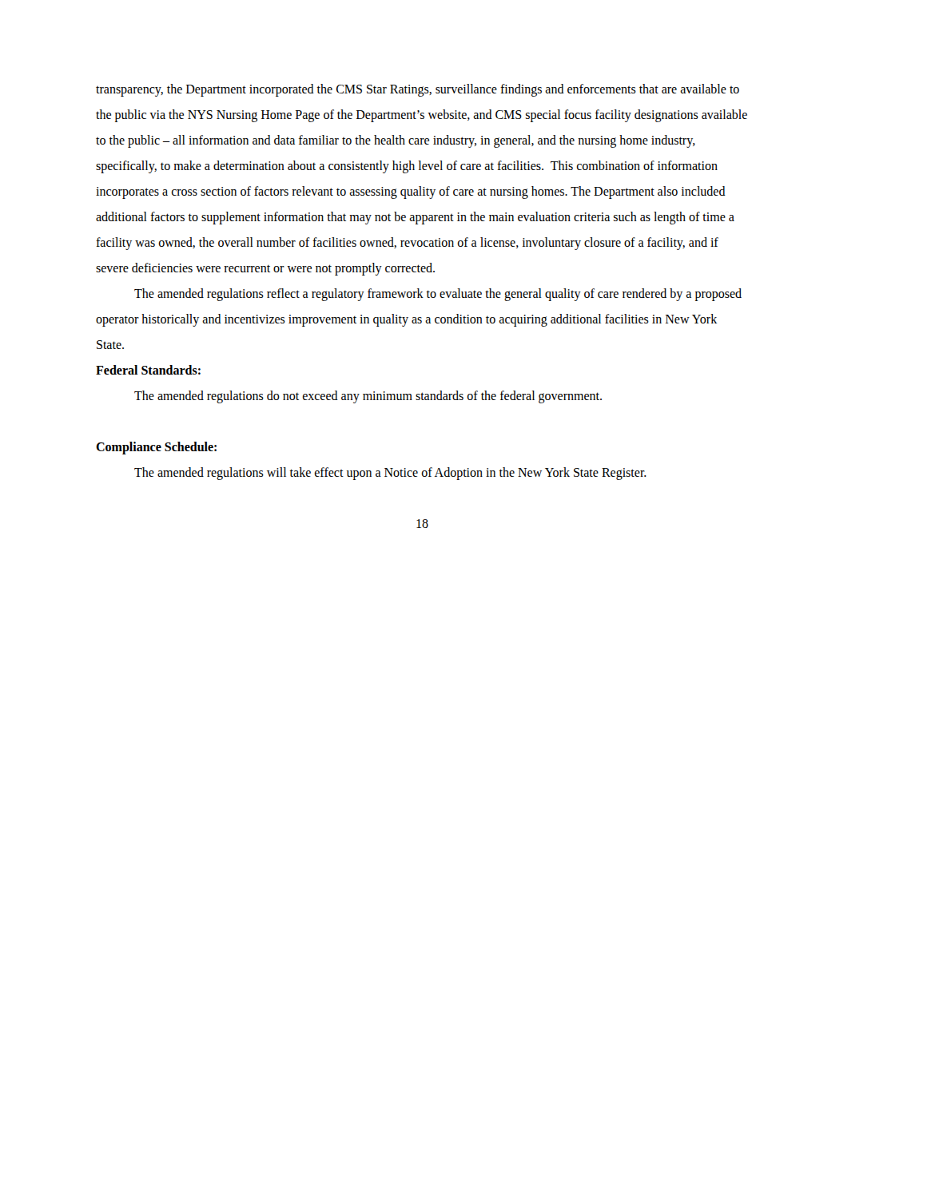transparency, the Department incorporated the CMS Star Ratings, surveillance findings and enforcements that are available to the public via the NYS Nursing Home Page of the Department’s website, and CMS special focus facility designations available to the public – all information and data familiar to the health care industry, in general, and the nursing home industry, specifically, to make a determination about a consistently high level of care at facilities. This combination of information incorporates a cross section of factors relevant to assessing quality of care at nursing homes. The Department also included additional factors to supplement information that may not be apparent in the main evaluation criteria such as length of time a facility was owned, the overall number of facilities owned, revocation of a license, involuntary closure of a facility, and if severe deficiencies were recurrent or were not promptly corrected.
The amended regulations reflect a regulatory framework to evaluate the general quality of care rendered by a proposed operator historically and incentivizes improvement in quality as a condition to acquiring additional facilities in New York State.
Federal Standards:
The amended regulations do not exceed any minimum standards of the federal government.
Compliance Schedule:
The amended regulations will take effect upon a Notice of Adoption in the New York State Register.
18